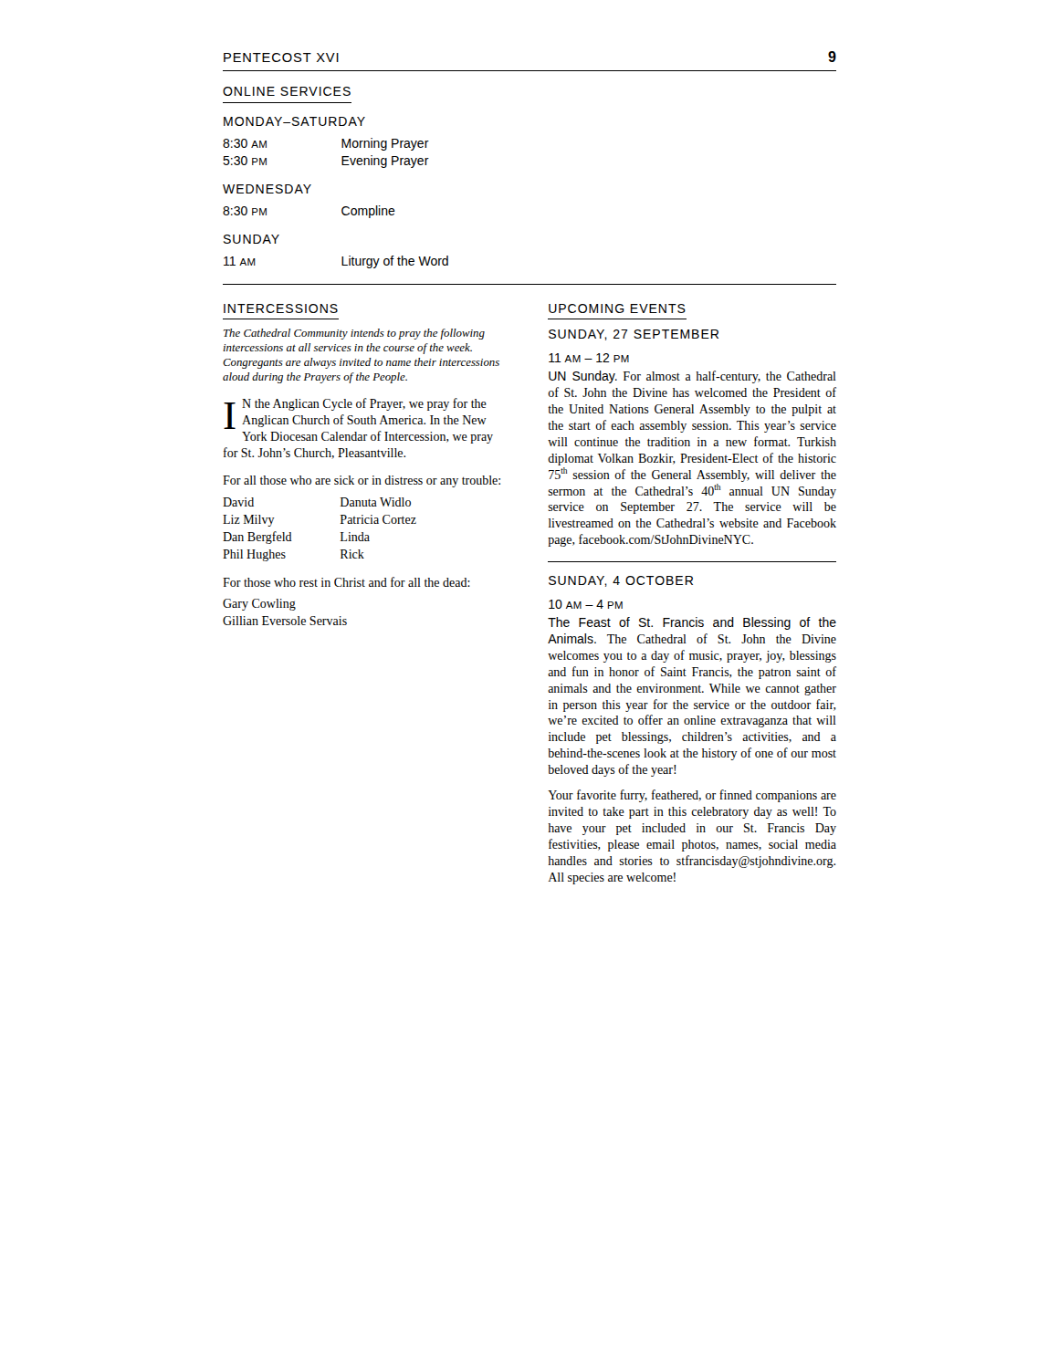PENTECOST XVI 9
ONLINE SERVICES
MONDAY–SATURDAY
| 8:30 AM | Morning Prayer |
| 5:30 PM | Evening Prayer |
WEDNESDAY
| 8:30 PM | Compline |
SUNDAY
| 11 AM | Liturgy of the Word |
INTERCESSIONS
The Cathedral Community intends to pray the following intercessions at all services in the course of the week. Congregants are always invited to name their intercessions aloud during the Prayers of the People.
IN the Anglican Cycle of Prayer, we pray for the Anglican Church of South America. In the New York Diocesan Calendar of Intercession, we pray for St. John’s Church, Pleasantville.
For all those who are sick or in distress or any trouble:
David
Liz Milvy
Dan Bergfeld
Phil Hughes
Danuta Widlo
Patricia Cortez
Linda
Rick
For those who rest in Christ and for all the dead:
Gary Cowling
Gillian Eversole Servais
UPCOMING EVENTS
SUNDAY, 27 SEPTEMBER
11 AM – 12 PM
UN Sunday. For almost a half-century, the Cathedral of St. John the Divine has welcomed the President of the United Nations General Assembly to the pulpit at the start of each assembly session. This year’s service will continue the tradition in a new format. Turkish diplomat Volkan Bozkir, President-Elect of the historic 75th session of the General Assembly, will deliver the sermon at the Cathedral’s 40th annual UN Sunday service on September 27. The service will be livestreamed on the Cathedral’s website and Facebook page, facebook.com/StJohnDivineNYC.
SUNDAY, 4 OCTOBER
10 AM – 4 PM
The Feast of St. Francis and Blessing of the Animals. The Cathedral of St. John the Divine welcomes you to a day of music, prayer, joy, blessings and fun in honor of Saint Francis, the patron saint of animals and the environment. While we cannot gather in person this year for the service or the outdoor fair, we’re excited to offer an online extravaganza that will include pet blessings, children’s activities, and a behind-the-scenes look at the history of one of our most beloved days of the year!
Your favorite furry, feathered, or finned companions are invited to take part in this celebratory day as well! To have your pet included in our St. Francis Day festivities, please email photos, names, social media handles and stories to stfrancisday@stjohndivine.org. All species are welcome!